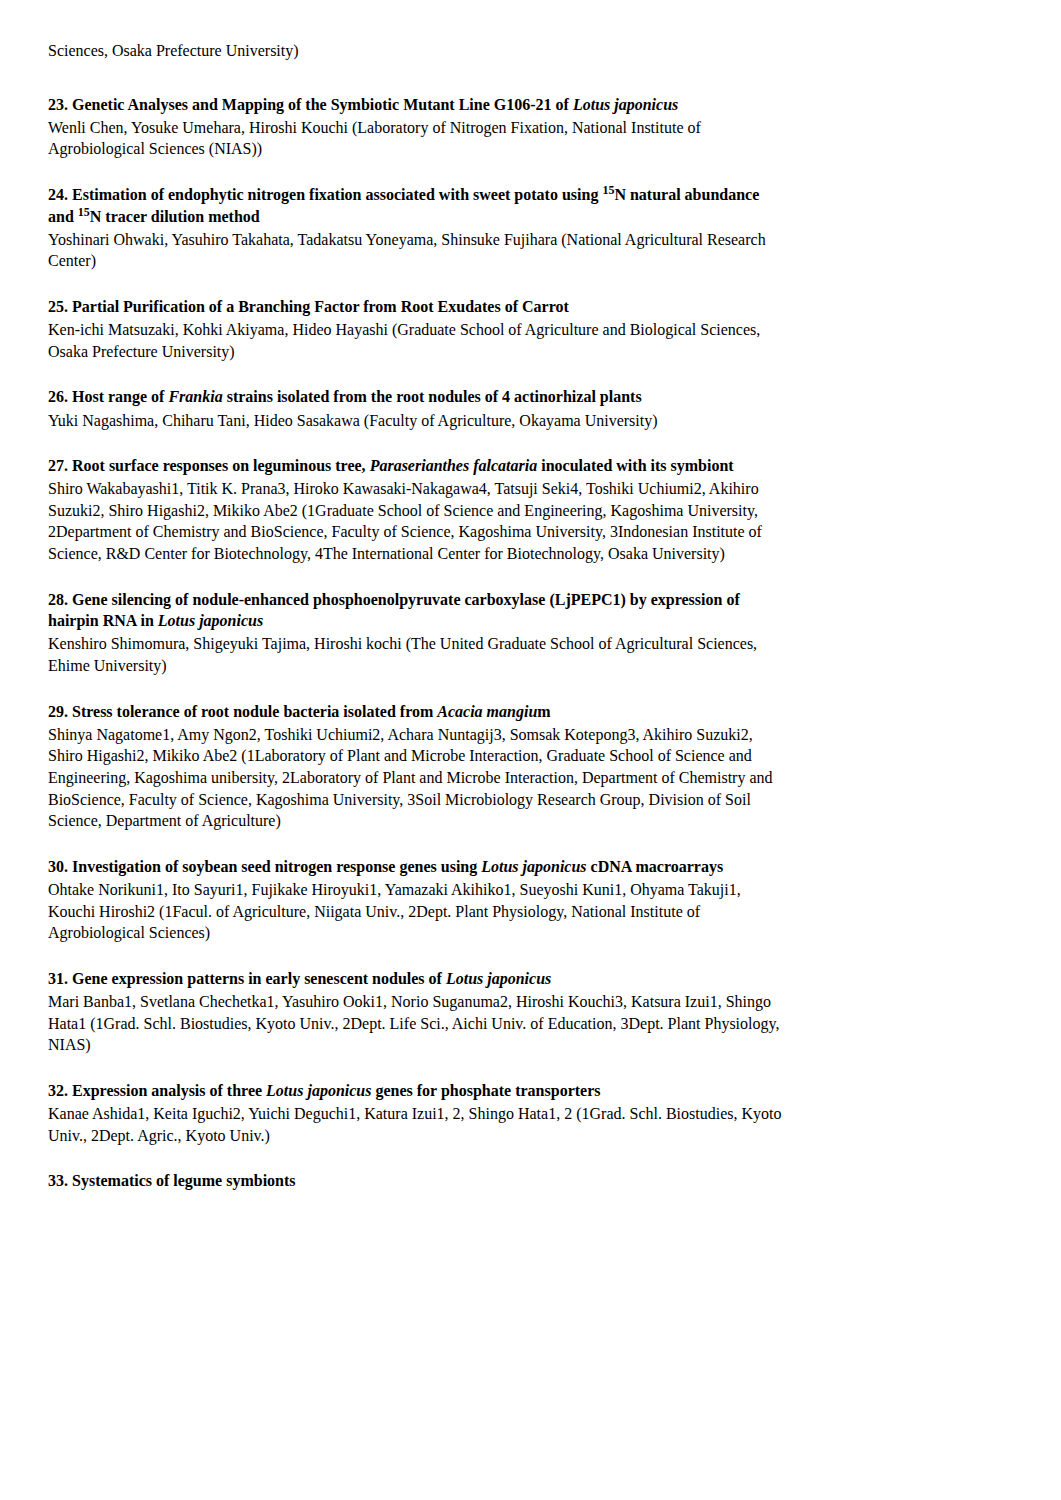Sciences, Osaka Prefecture University)
23. Genetic Analyses and Mapping of the Symbiotic Mutant Line G106-21 of Lotus japonicus
Wenli Chen, Yosuke Umehara, Hiroshi Kouchi (Laboratory of Nitrogen Fixation, National Institute of Agrobiological Sciences (NIAS))
24. Estimation of endophytic nitrogen fixation associated with sweet potato using 15N natural abundance and 15N tracer dilution method
Yoshinari Ohwaki, Yasuhiro Takahata, Tadakatsu Yoneyama, Shinsuke Fujihara (National Agricultural Research Center)
25. Partial Purification of a Branching Factor from Root Exudates of Carrot
Ken-ichi Matsuzaki, Kohki Akiyama, Hideo Hayashi (Graduate School of Agriculture and Biological Sciences, Osaka Prefecture University)
26. Host range of Frankia strains isolated from the root nodules of 4 actinorhizal plants
Yuki Nagashima, Chiharu Tani, Hideo Sasakawa (Faculty of Agriculture, Okayama University)
27. Root surface responses on leguminous tree, Paraserianthes falcataria inoculated with its symbiont
Shiro Wakabayashi1, Titik K. Prana3, Hiroko Kawasaki-Nakagawa4, Tatsuji Seki4, Toshiki Uchiumi2, Akihiro Suzuki2, Shiro Higashi2, Mikiko Abe2 (1Graduate School of Science and Engineering, Kagoshima University, 2Department of Chemistry and BioScience, Faculty of Science, Kagoshima University, 3Indonesian Institute of Science, R&D Center for Biotechnology, 4The International Center for Biotechnology, Osaka University)
28. Gene silencing of nodule-enhanced phosphoenolpyruvate carboxylase (LjPEPC1) by expression of hairpin RNA in Lotus japonicus
Kenshiro Shimomura, Shigeyuki Tajima, Hiroshi kochi (The United Graduate School of Agricultural Sciences, Ehime University)
29. Stress tolerance of root nodule bacteria isolated from Acacia mangium
Shinya Nagatome1, Amy Ngon2, Toshiki Uchiumi2, Achara Nuntagij3, Somsak Kotepong3, Akihiro Suzuki2, Shiro Higashi2, Mikiko Abe2 (1Laboratory of Plant and Microbe Interaction, Graduate School of Science and Engineering, Kagoshima unibersity, 2Laboratory of Plant and Microbe Interaction, Department of Chemistry and BioScience, Faculty of Science, Kagoshima University, 3Soil Microbiology Research Group, Division of Soil Science, Department of Agriculture)
30. Investigation of soybean seed nitrogen response genes using Lotus japonicus cDNA macroarrays
Ohtake Norikuni1, Ito Sayuri1, Fujikake Hiroyuki1, Yamazaki Akihiko1, Sueyoshi Kuni1, Ohyama Takuji1, Kouchi Hiroshi2 (1Facul. of Agriculture, Niigata Univ., 2Dept. Plant Physiology, National Institute of Agrobiological Sciences)
31. Gene expression patterns in early senescent nodules of Lotus japonicus
Mari Banba1, Svetlana Chechetka1, Yasuhiro Ooki1, Norio Suganuma2, Hiroshi Kouchi3, Katsura Izui1, Shingo Hata1 (1Grad. Schl. Biostudies, Kyoto Univ., 2Dept. Life Sci., Aichi Univ. of Education, 3Dept. Plant Physiology, NIAS)
32. Expression analysis of three Lotus japonicus genes for phosphate transporters
Kanae Ashida1, Keita Iguchi2, Yuichi Deguchi1, Katura Izui1, 2, Shingo Hata1, 2 (1Grad. Schl. Biostudies, Kyoto Univ., 2Dept. Agric., Kyoto Univ.)
33. Systematics of legume symbionts